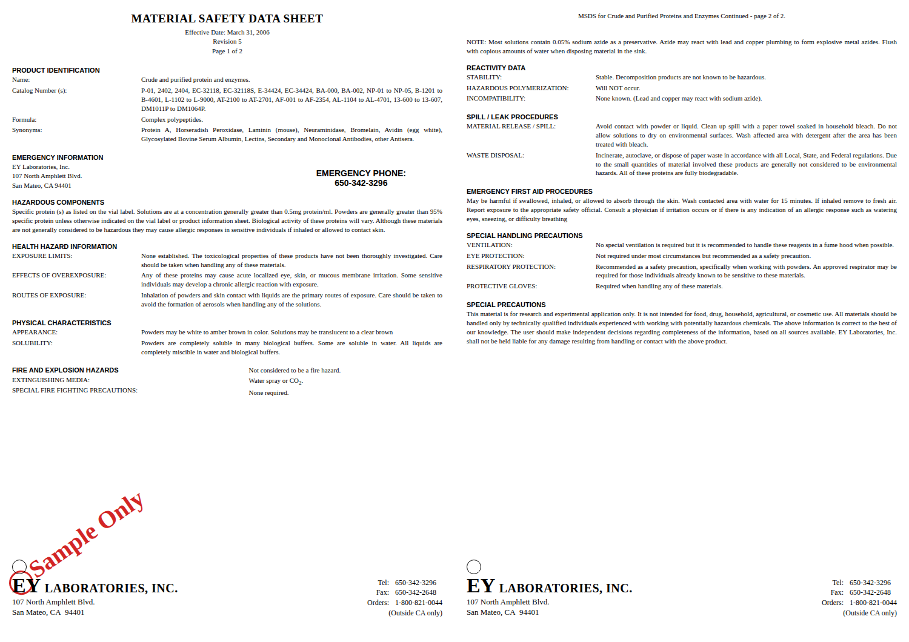MATERIAL SAFETY DATA SHEET
Effective Date: March 31, 2006
Revision 5
Page 1 of 2
PRODUCT IDENTIFICATION
| Name: | Crude and purified protein and enzymes. |
| Catalog Number (s): | P-01, 2402, 2404, EC-32118, EC-32118S, E-34424, EC-34424, BA-000, BA-002, NP-01 to NP-05, B-1201 to B-4601, L-1102 to L-9000, AT-2100 to AT-2701, AF-001 to AF-2354, AL-1104 to AL-4701, 13-600 to 13-607, DM1011P to DM1064P. |
| Formula: | Complex polypeptides. |
| Synonyms: | Protein A, Horseradish Peroxidase, Laminin (mouse), Neuraminidase, Bromelain, Avidin (egg white), Glycosylated Bovine Serum Albumin, Lectins, Secondary and Monoclonal Antibodies, other Antisera. |
EMERGENCY INFORMATION
EY Laboratories, Inc.
107 North Amphlett Blvd.
San Mateo, CA 94401
EMERGENCY PHONE:
650-342-3296
HAZARDOUS COMPONENTS
Specific protein (s) as listed on the vial label. Solutions are at a concentration generally greater than 0.5mg protein/ml. Powders are generally greater than 95% specific protein unless otherwise indicated on the vial label or product information sheet. Biological activity of these proteins will vary. Although these materials are not generally considered to be hazardous they may cause allergic responses in sensitive individuals if inhaled or allowed to contact skin.
HEALTH HAZARD INFORMATION
| EXPOSURE LIMITS: | None established. The toxicological properties of these products have not been thoroughly investigated. Care should be taken when handling any of these materials. |
| EFFECTS OF OVEREXPOSURE: | Any of these proteins may cause acute localized eye, skin, or mucous membrane irritation. Some sensitive individuals may develop a chronic allergic reaction with exposure. |
| ROUTES OF EXPOSURE: | Inhalation of powders and skin contact with liquids are the primary routes of exposure. Care should be taken to avoid the formation of aerosols when handling any of the solutions. |
PHYSICAL CHARACTERISTICS
| APPEARANCE: | Powders may be white to amber brown in color. Solutions may be translucent to a clear brown |
| SOLUBILITY: | Powders are completely soluble in many biological buffers. Some are soluble in water. All liquids are completely miscible in water and biological buffers. |
FIRE AND EXPLOSION HAZARDS
EXTINGUISHING MEDIA:
SPECIAL FIRE FIGHTING PRECAUTIONS:
Not considered to be a fire hazard.
Water spray or CO2.
None required.
Sample Only
EY LABORATORIES, INC.
107 North Amphlett Blvd.
San Mateo, CA 94401
| Tel: | 650-342-3296 |
| Fax: | 650-342-2648 |
| Orders: | 1-800-821-0044 |
(Outside CA only)
MSDS for Crude and Purified Proteins and Enzymes Continued - page 2 of 2.
NOTE: Most solutions contain 0.05% sodium azide as a preservative. Azide may react with lead and copper plumbing to form explosive metal azides. Flush with copious amounts of water when disposing material in the sink.
REACTIVITY DATA
| STABILITY: | Stable. Decomposition products are not known to be hazardous. |
| HAZARDOUS POLYMERIZATION: | Will NOT occur. |
| INCOMPATIBILITY: | None known. (Lead and copper may react with sodium azide). |
SPILL / LEAK PROCEDURES
| MATERIAL RELEASE / SPILL: | Avoid contact with powder or liquid. Clean up spill with a paper towel soaked in household bleach. Do not allow solutions to dry on environmental surfaces. Wash affected area with detergent after the area has been treated with bleach. |
| WASTE DISPOSAL: | Incinerate, autoclave, or dispose of paper waste in accordance with all Local, State, and Federal regulations. Due to the small quantities of material involved these products are generally not considered to be environmental hazards. All of these proteins are fully biodegradable. |
EMERGENCY FIRST AID PROCEDURES
May be harmful if swallowed, inhaled, or allowed to absorb through the skin. Wash contacted area with water for 15 minutes. If inhaled remove to fresh air. Report exposure to the appropriate safety official. Consult a physician if irritation occurs or if there is any indication of an allergic response such as watering eyes, sneezing, or difficulty breathing
SPECIAL HANDLING PRECAUTIONS
| VENTILATION: | No special ventilation is required but it is recommended to handle these reagents in a fume hood when possible. |
| EYE PROTECTION: | Not required under most circumstances but recommended as a safety precaution. |
| RESPIRATORY PROTECTION: | Recommended as a safety precaution, specifically when working with powders. An approved respirator may be required for those individuals already known to be sensitive to these materials. |
| PROTECTIVE GLOVES: | Required when handling any of these materials. |
SPECIAL PRECAUTIONS
This material is for research and experimental application only. It is not intended for food, drug, household, agricultural, or cosmetic use. All materials should be handled only by technically qualified individuals experienced with working with potentially hazardous chemicals. The above information is correct to the best of our knowledge. The user should make independent decisions regarding completeness of the information, based on all sources available. EY Laboratories, Inc. shall not be held liable for any damage resulting from handling or contact with the above product.
EY LABORATORIES, INC.
107 North Amphlett Blvd.
San Mateo, CA 94401
| Tel: | 650-342-3296 |
| Fax: | 650-342-2648 |
| Orders: | 1-800-821-0044 |
(Outside CA only)